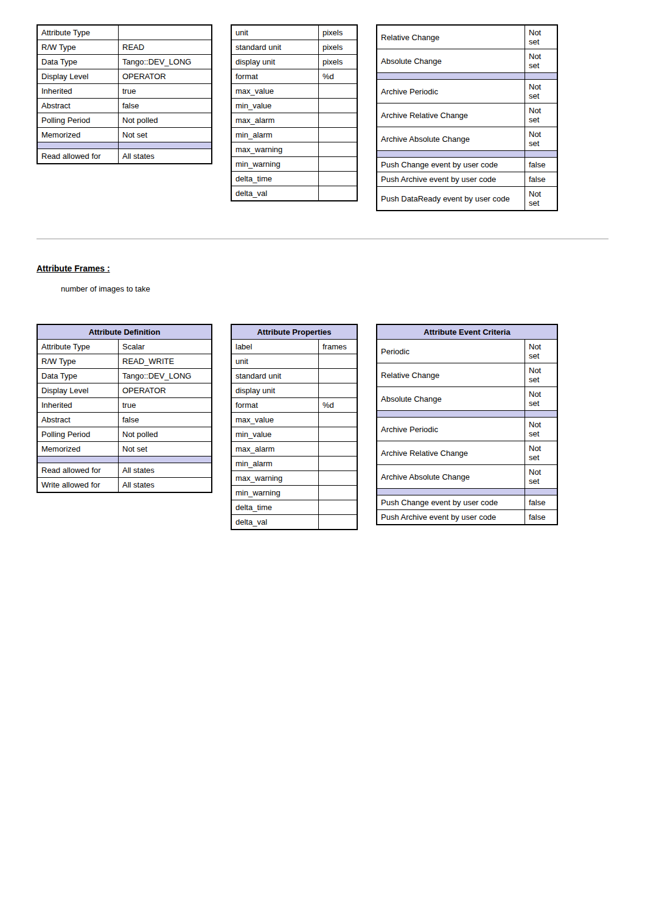| Attribute Type | |
| R/W Type | READ |
| Data Type | Tango::DEV_LONG |
| Display Level | OPERATOR |
| Inherited | true |
| Abstract | false |
| Polling Period | Not polled |
| Memorized | Not set |
| Read allowed for | All states |
| unit | pixels |
| standard unit | pixels |
| display unit | pixels |
| format | %d |
| max_value | |
| min_value | |
| max_alarm | |
| min_alarm | |
| max_warning | |
| min_warning | |
| delta_time | |
| delta_val | |
| Relative Change | Not set |
| Absolute Change | Not set |
| Archive Periodic | Not set |
| Archive Relative Change | Not set |
| Archive Absolute Change | Not set |
| Push Change event by user code | false |
| Push Archive event by user code | false |
| Push DataReady event by user code | Not set |
Attribute Frames :
number of images to take
| Attribute Definition |
| --- |
| Attribute Type | Scalar |
| R/W Type | READ_WRITE |
| Data Type | Tango::DEV_LONG |
| Display Level | OPERATOR |
| Inherited | true |
| Abstract | false |
| Polling Period | Not polled |
| Memorized | Not set |
| Read allowed for | All states |
| Write allowed for | All states |
| Attribute Properties |
| --- |
| label | frames |
| unit | |
| standard unit | |
| display unit | |
| format | %d |
| max_value | |
| min_value | |
| max_alarm | |
| min_alarm | |
| max_warning | |
| min_warning | |
| delta_time | |
| delta_val | |
| Attribute Event Criteria |
| --- |
| Periodic | Not set |
| Relative Change | Not set |
| Absolute Change | Not set |
| Archive Periodic | Not set |
| Archive Relative Change | Not set |
| Archive Absolute Change | Not set |
| Push Change event by user code | false |
| Push Archive event by user code | false |